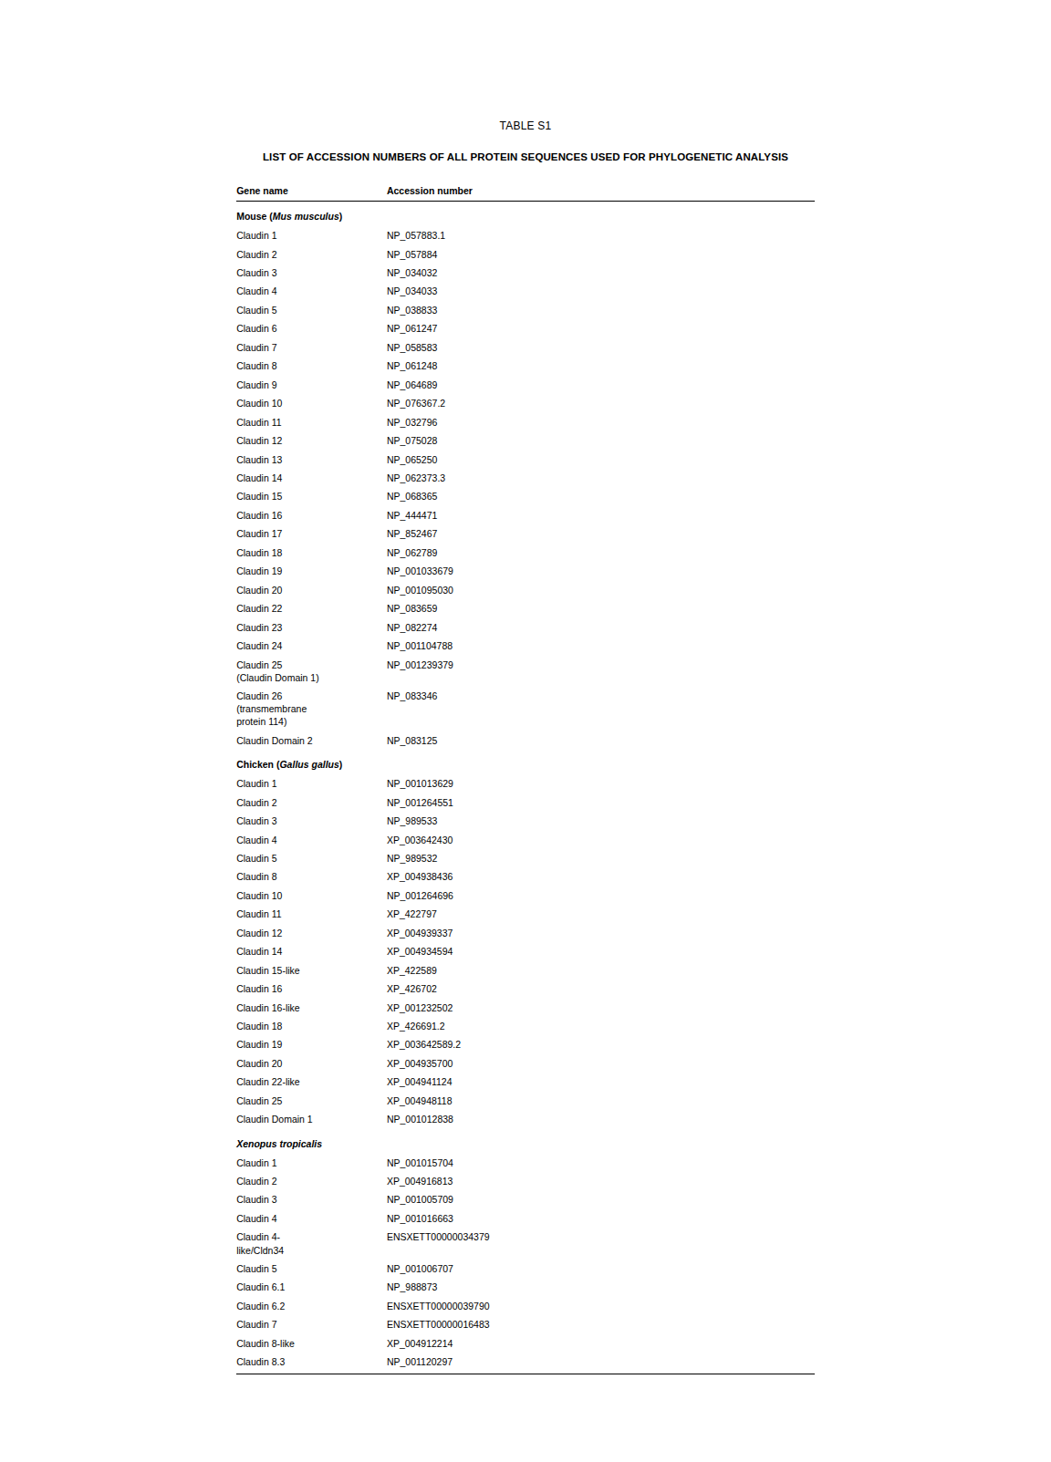TABLE S1
List of accession numbers of all protein sequences used for phylogenetic analysis
| Gene name | Accession number |
| --- | --- |
| Mouse ( Mus musculus ) |
| Claudin 1 | NP_057883.1 |
| Claudin 2 | NP_057884 |
| Claudin 3 | NP_034032 |
| Claudin 4 | NP_034033 |
| Claudin 5 | NP_038833 |
| Claudin 6 | NP_061247 |
| Claudin 7 | NP_058583 |
| Claudin 8 | NP_061248 |
| Claudin 9 | NP_064689 |
| Claudin 10 | NP_076367.2 |
| Claudin 11 | NP_032796 |
| Claudin 12 | NP_075028 |
| Claudin 13 | NP_065250 |
| Claudin 14 | NP_062373.3 |
| Claudin 15 | NP_068365 |
| Claudin 16 | NP_444471 |
| Claudin 17 | NP_852467 |
| Claudin 18 | NP_062789 |
| Claudin 19 | NP_001033679 |
| Claudin 20 | NP_001095030 |
| Claudin 22 | NP_083659 |
| Claudin 23 | NP_082274 |
| Claudin 24 | NP_001104788 |
| Claudin 25 (Claudin Domain 1) | NP_001239379 |
| Claudin 26 (transmembrane protein 114) | NP_083346 |
| Claudin Domain 2 | NP_083125 |
| Chicken ( Gallus gallus ) |
| Claudin 1 | NP_001013629 |
| Claudin 2 | NP_001264551 |
| Claudin 3 | NP_989533 |
| Claudin 4 | XP_003642430 |
| Claudin 5 | NP_989532 |
| Claudin 8 | XP_004938436 |
| Claudin 10 | NP_001264696 |
| Claudin 11 | XP_422797 |
| Claudin 12 | XP_004939337 |
| Claudin 14 | XP_004934594 |
| Claudin 15-like | XP_422589 |
| Claudin 16 | XP_426702 |
| Claudin 16-like | XP_001232502 |
| Claudin 18 | XP_426691.2 |
| Claudin 19 | XP_003642589.2 |
| Claudin 20 | XP_004935700 |
| Claudin 22-like | XP_004941124 |
| Claudin 25 | XP_004948118 |
| Claudin Domain 1 | NP_001012838 |
| Xenopus tropicalis |
| Claudin 1 | NP_001015704 |
| Claudin 2 | XP_004916813 |
| Claudin 3 | NP_001005709 |
| Claudin 4 | NP_001016663 |
| Claudin 4- like/Cldn34 | ENSXETT00000034379 |
| Claudin 5 | NP_001006707 |
| Claudin 6.1 | NP_988873 |
| Claudin 6.2 | ENSXETT00000039790 |
| Claudin 7 | ENSXETT00000016483 |
| Claudin 8-like | XP_004912214 |
| Claudin 8.3 | NP_001120297 |